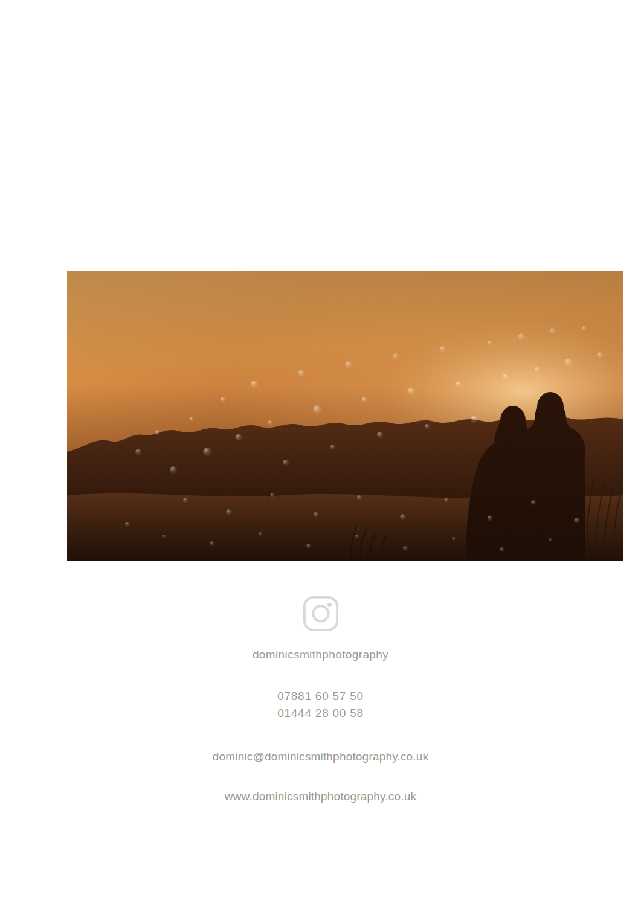dominicsmithphotography
07881 60 57 50
01444 28 00 58
dominic@dominicsmithphotography.co.uk
www.dominicsmithphotography.co.uk